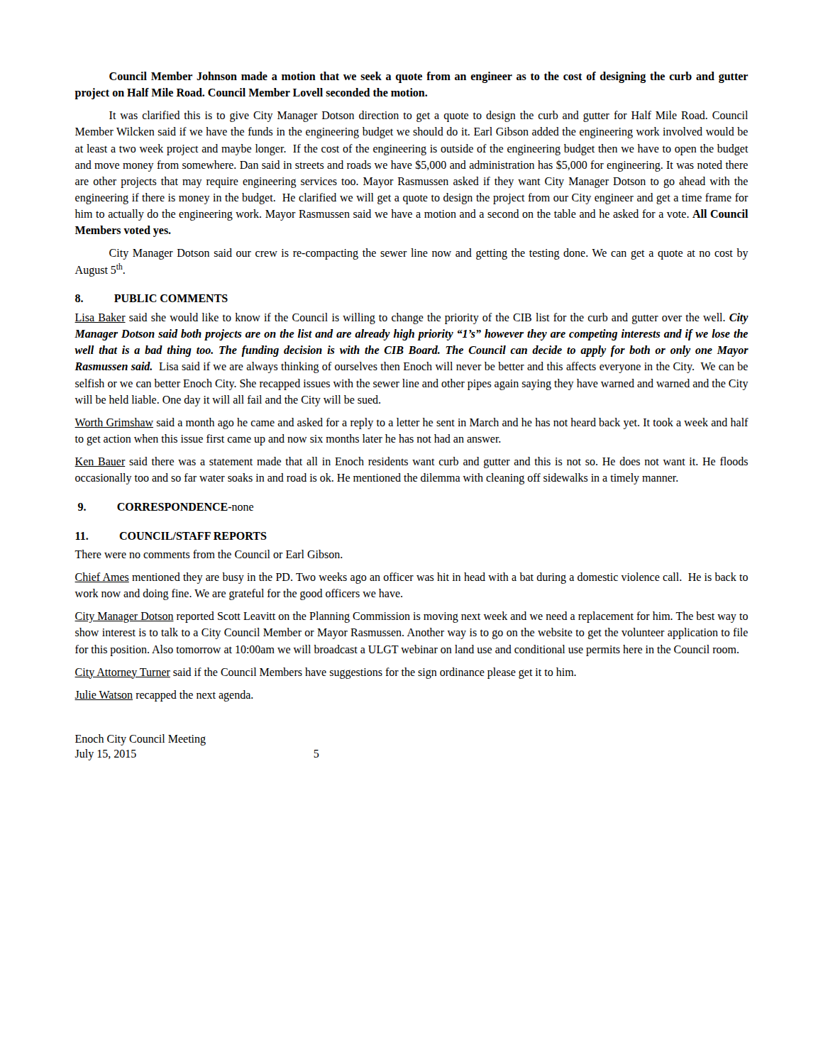Council Member Johnson made a motion that we seek a quote from an engineer as to the cost of designing the curb and gutter project on Half Mile Road. Council Member Lovell seconded the motion.
It was clarified this is to give City Manager Dotson direction to get a quote to design the curb and gutter for Half Mile Road. Council Member Wilcken said if we have the funds in the engineering budget we should do it. Earl Gibson added the engineering work involved would be at least a two week project and maybe longer. If the cost of the engineering is outside of the engineering budget then we have to open the budget and move money from somewhere. Dan said in streets and roads we have $5,000 and administration has $5,000 for engineering. It was noted there are other projects that may require engineering services too. Mayor Rasmussen asked if they want City Manager Dotson to go ahead with the engineering if there is money in the budget. He clarified we will get a quote to design the project from our City engineer and get a time frame for him to actually do the engineering work. Mayor Rasmussen said we have a motion and a second on the table and he asked for a vote. All Council Members voted yes.
City Manager Dotson said our crew is re-compacting the sewer line now and getting the testing done. We can get a quote at no cost by August 5th.
8. PUBLIC COMMENTS
Lisa Baker said she would like to know if the Council is willing to change the priority of the CIB list for the curb and gutter over the well. City Manager Dotson said both projects are on the list and are already high priority “1’s” however they are competing interests and if we lose the well that is a bad thing too. The funding decision is with the CIB Board. The Council can decide to apply for both or only one Mayor Rasmussen said. Lisa said if we are always thinking of ourselves then Enoch will never be better and this affects everyone in the City. We can be selfish or we can better Enoch City. She recapped issues with the sewer line and other pipes again saying they have warned and warned and the City will be held liable. One day it will all fail and the City will be sued.
Worth Grimshaw said a month ago he came and asked for a reply to a letter he sent in March and he has not heard back yet. It took a week and half to get action when this issue first came up and now six months later he has not had an answer.
Ken Bauer said there was a statement made that all in Enoch residents want curb and gutter and this is not so. He does not want it. He floods occasionally too and so far water soaks in and road is ok. He mentioned the dilemma with cleaning off sidewalks in a timely manner.
9. CORRESPONDENCE-none
11. COUNCIL/STAFF REPORTS
There were no comments from the Council or Earl Gibson.
Chief Ames mentioned they are busy in the PD. Two weeks ago an officer was hit in head with a bat during a domestic violence call. He is back to work now and doing fine. We are grateful for the good officers we have.
City Manager Dotson reported Scott Leavitt on the Planning Commission is moving next week and we need a replacement for him. The best way to show interest is to talk to a City Council Member or Mayor Rasmussen. Another way is to go on the website to get the volunteer application to file for this position. Also tomorrow at 10:00am we will broadcast a ULGT webinar on land use and conditional use permits here in the Council room.
City Attorney Turner said if the Council Members have suggestions for the sign ordinance please get it to him.
Julie Watson recapped the next agenda.
Enoch City Council Meeting
July 15, 20155